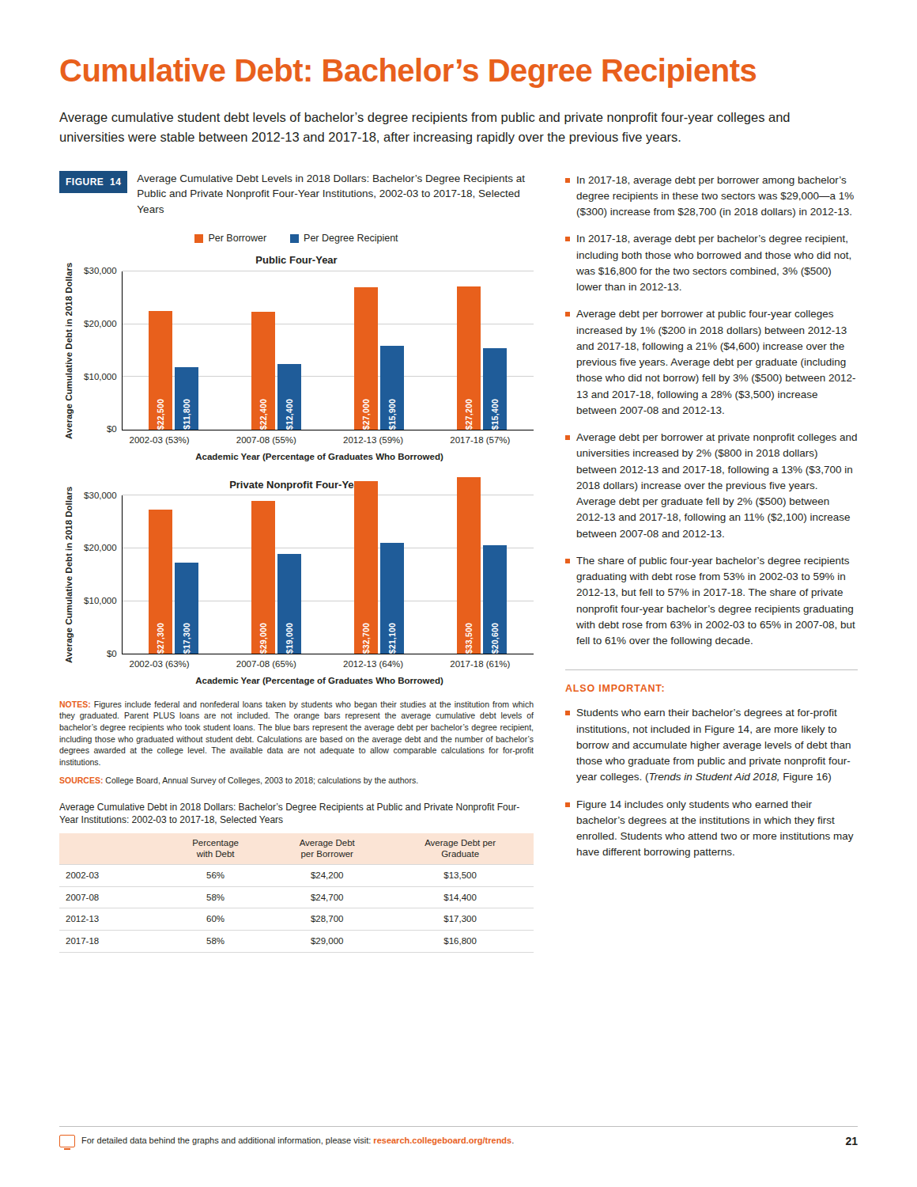Cumulative Debt: Bachelor’s Degree Recipients
Average cumulative student debt levels of bachelor’s degree recipients from public and private nonprofit four-year colleges and universities were stable between 2012-13 and 2017-18, after increasing rapidly over the previous five years.
FIGURE 14
Average Cumulative Debt Levels in 2018 Dollars: Bachelor’s Degree Recipients at Public and Private Nonprofit Four-Year Institutions, 2002-03 to 2017-18, Selected Years
Per Borrower
Per Degree Recipient
Public Four-Year
Average Cumulative Debt in 2018 Dollars
$30,000 $20,000 $10,000 $0
$22,500
$11,800
$22,400
$12,400
$27,000
$15,900
$27,200
$15,400
2002-03 (53%) 2007-08 (55%) 2012-13 (59%) 2017-18 (57%)
Academic Year (Percentage of Graduates Who Borrowed)
Private Nonprofit Four-Year
Average Cumulative Debt in 2018 Dollars
$30,000 $20,000 $10,000 $0
$27,300
$17,300
$29,000
$19,000
$32,700
$21,100
$33,500
$20,600
2002-03 (63%) 2007-08 (65%) 2012-13 (64%) 2017-18 (61%)
Academic Year (Percentage of Graduates Who Borrowed)
NOTES: Figures include federal and nonfederal loans taken by students who began their studies at the institution from which they graduated. Parent PLUS loans are not included. The orange bars represent the average cumulative debt levels of bachelor’s degree recipients who took student loans. The blue bars represent the average debt per bachelor’s degree recipient, including those who graduated without student debt. Calculations are based on the average debt and the number of bachelor’s degrees awarded at the college level. The available data are not adequate to allow comparable calculations for for-profit institutions.
SOURCES: College Board, Annual Survey of Colleges, 2003 to 2018; calculations by the authors.
Average Cumulative Debt in 2018 Dollars: Bachelor’s Degree Recipients at Public and Private Nonprofit Four-Year Institutions: 2002-03 to 2017-18, Selected Years
| | Percentage with Debt | Average Debt per Borrower | Average Debt per Graduate |
| --- | --- | --- | --- |
| 2002-03 | 56% | $24,200 | $13,500 |
| 2007-08 | 58% | $24,700 | $14,400 |
| 2012-13 | 60% | $28,700 | $17,300 |
| 2017-18 | 58% | $29,000 | $16,800 |
In 2017-18, average debt per borrower among bachelor’s degree recipients in these two sectors was $29,000—a 1% ($300) increase from $28,700 (in 2018 dollars) in 2012-13.
In 2017-18, average debt per bachelor’s degree recipient, including both those who borrowed and those who did not, was $16,800 for the two sectors combined, 3% ($500) lower than in 2012-13.
Average debt per borrower at public four-year colleges increased by 1% ($200 in 2018 dollars) between 2012-13 and 2017-18, following a 21% ($4,600) increase over the previous five years. Average debt per graduate (including those who did not borrow) fell by 3% ($500) between 2012-13 and 2017-18, following a 28% ($3,500) increase between 2007-08 and 2012-13.
Average debt per borrower at private nonprofit colleges and universities increased by 2% ($800 in 2018 dollars) between 2012-13 and 2017-18, following a 13% ($3,700 in 2018 dollars) increase over the previous five years. Average debt per graduate fell by 2% ($500) between 2012-13 and 2017-18, following an 11% ($2,100) increase between 2007-08 and 2012-13.
The share of public four-year bachelor’s degree recipients graduating with debt rose from 53% in 2002-03 to 59% in 2012-13, but fell to 57% in 2017-18. The share of private nonprofit four-year bachelor’s degree recipients graduating with debt rose from 63% in 2002-03 to 65% in 2007-08, but fell to 61% over the following decade.
ALSO IMPORTANT:
Students who earn their bachelor’s degrees at for-profit institutions, not included in Figure 14, are more likely to borrow and accumulate higher average levels of debt than those who graduate from public and private nonprofit four-year colleges. (Trends in Student Aid 2018, Figure 16)
Figure 14 includes only students who earned their bachelor’s degrees at the institutions in which they first enrolled. Students who attend two or more institutions may have different borrowing patterns.
For detailed data behind the graphs and additional information, please visit: research.collegeboard.org/trends.
21